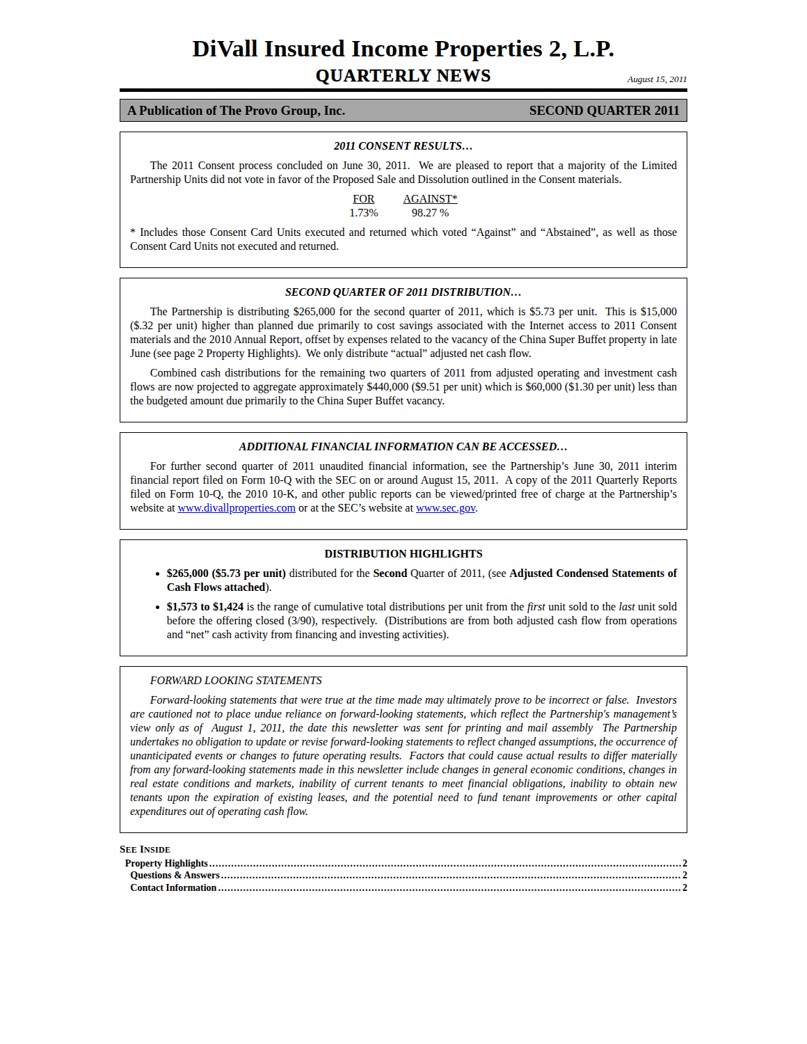DiVall Insured Income Properties 2, L.P.
QUARTERLY NEWS August 15, 2011
A Publication of The Provo Group, Inc. SECOND QUARTER 2011
2011 CONSENT RESULTS…
The 2011 Consent process concluded on June 30, 2011. We are pleased to report that a majority of the Limited Partnership Units did not vote in favor of the Proposed Sale and Dissolution outlined in the Consent materials.
| FOR | AGAINST* |
| --- | --- |
| 1.73% | 98.27 % |
* Includes those Consent Card Units executed and returned which voted “Against” and “Abstained”, as well as those Consent Card Units not executed and returned.
SECOND QUARTER OF 2011 DISTRIBUTION…
The Partnership is distributing $265,000 for the second quarter of 2011, which is $5.73 per unit. This is $15,000 ($.32 per unit) higher than planned due primarily to cost savings associated with the Internet access to 2011 Consent materials and the 2010 Annual Report, offset by expenses related to the vacancy of the China Super Buffet property in late June (see page 2 Property Highlights). We only distribute “actual” adjusted net cash flow.
Combined cash distributions for the remaining two quarters of 2011 from adjusted operating and investment cash flows are now projected to aggregate approximately $440,000 ($9.51 per unit) which is $60,000 ($1.30 per unit) less than the budgeted amount due primarily to the China Super Buffet vacancy.
ADDITIONAL FINANCIAL INFORMATION CAN BE ACCESSED…
For further second quarter of 2011 unaudited financial information, see the Partnership’s June 30, 2011 interim financial report filed on Form 10-Q with the SEC on or around August 15, 2011. A copy of the 2011 Quarterly Reports filed on Form 10-Q, the 2010 10-K, and other public reports can be viewed/printed free of charge at the Partnership’s website at www.divallproperties.com or at the SEC’s website at www.sec.gov.
DISTRIBUTION HIGHLIGHTS
$265,000 ($5.73 per unit) distributed for the Second Quarter of 2011, (see Adjusted Condensed Statements of Cash Flows attached).
$1,573 to $1,424 is the range of cumulative total distributions per unit from the first unit sold to the last unit sold before the offering closed (3/90), respectively. (Distributions are from both adjusted cash flow from operations and “net” cash activity from financing and investing activities).
FORWARD LOOKING STATEMENTS
Forward-looking statements that were true at the time made may ultimately prove to be incorrect or false. Investors are cautioned not to place undue reliance on forward-looking statements, which reflect the Partnership's management’s view only as of August 1, 2011, the date this newsletter was sent for printing and mail assembly The Partnership undertakes no obligation to update or revise forward-looking statements to reflect changed assumptions, the occurrence of unanticipated events or changes to future operating results. Factors that could cause actual results to differ materially from any forward-looking statements made in this newsletter include changes in general economic conditions, changes in real estate conditions and markets, inability of current tenants to meet financial obligations, inability to obtain new tenants upon the expiration of existing leases, and the potential need to fund tenant improvements or other capital expenditures out of operating cash flow.
SEE INSIDE
Property Highlights ................................................................................................................................................................................................. 2
Questions & Answers .............................................................................................................................................................................................. 2
Contact Information ................................................................................................................................................................................................ 2